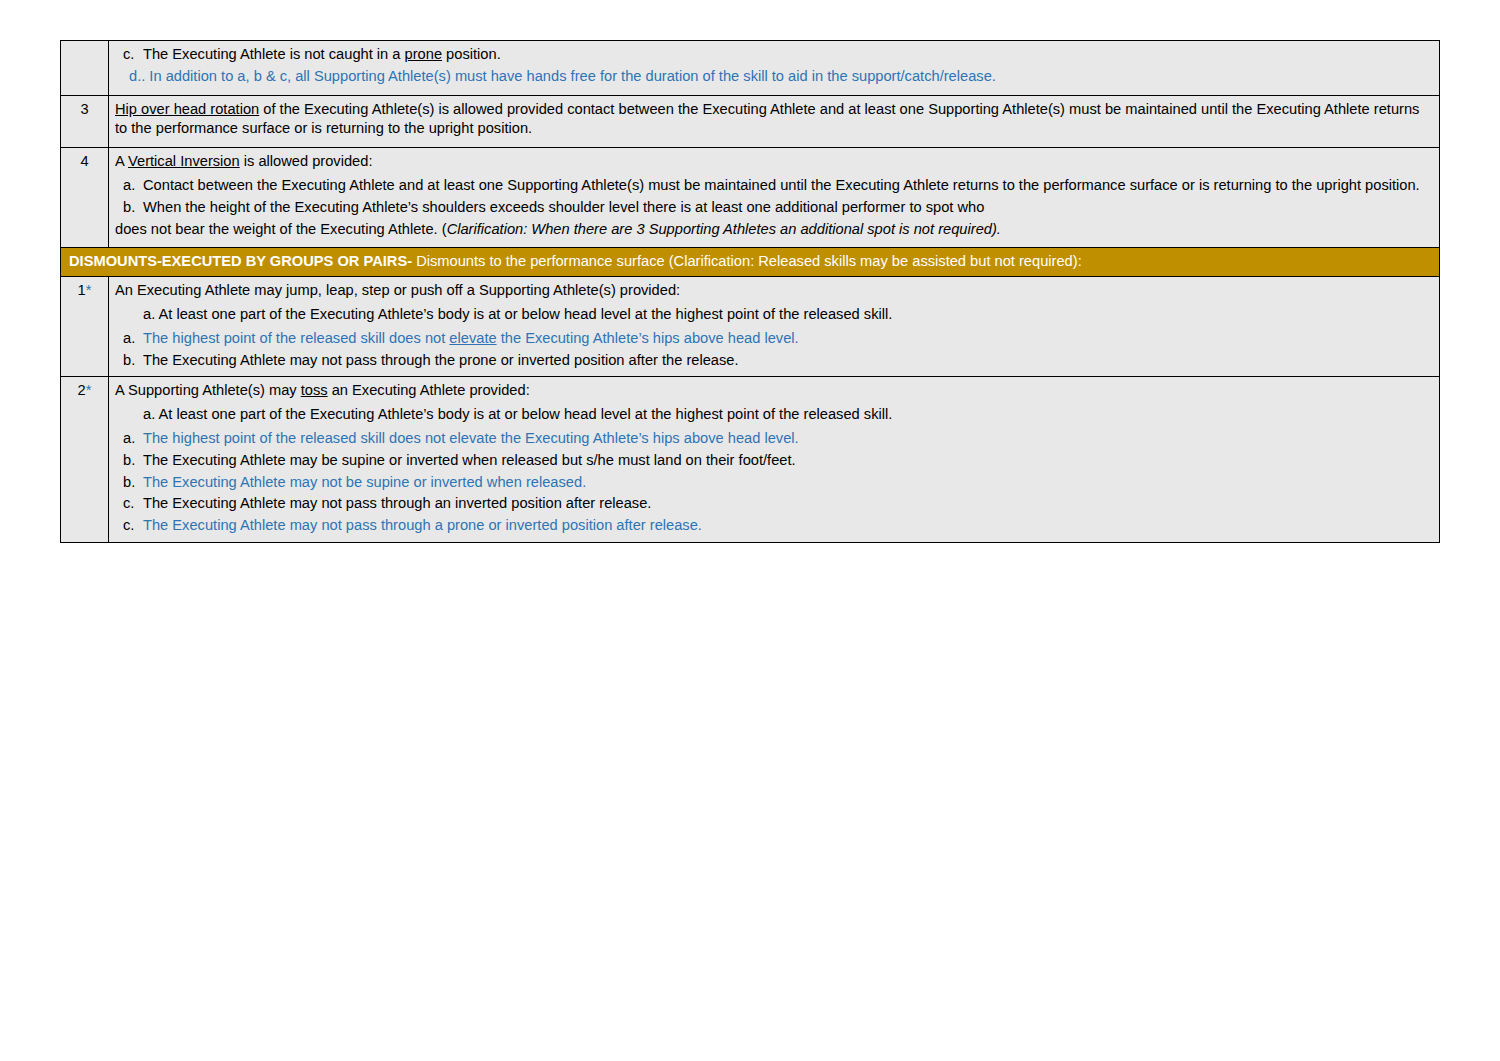| | c. The Executing Athlete is not caught in a prone position. d.. In addition to a, b & c, all Supporting Athlete(s) must have hands free for the duration of the skill to aid in the support/catch/release. |
| 3 | Hip over head rotation of the Executing Athlete(s) is allowed provided contact between the Executing Athlete and at least one Supporting Athlete(s) must be maintained until the Executing Athlete returns to the performance surface or is returning to the upright position. |
| 4 | A Vertical Inversion is allowed provided: a. Contact between the Executing Athlete and at least one Supporting Athlete(s) must be maintained until the Executing Athlete returns to the performance surface or is returning to the upright position. b. When the height of the Executing Athlete’s shoulders exceeds shoulder level there is at least one additional performer to spot who does not bear the weight of the Executing Athlete. ( Clarification: When there are 3 Supporting Athletes an additional spot is not required). |
| DISMOUNTS-EXECUTED BY GROUPS OR PAIRS- Dismounts to the performance surface (Clarification: Released skills may be assisted but not required): |
| 1 * | An Executing Athlete may jump, leap, step or push off a Supporting Athlete(s) provided: a. At least one part of the Executing Athlete’s body is at or below head level at the highest point of the released skill. a. The highest point of the released skill does not elevate the Executing Athlete’s hips above head level. b. The Executing Athlete may not pass through the prone or inverted position after the release. |
| 2 * | A Supporting Athlete(s) may toss an Executing Athlete provided: a. At least one part of the Executing Athlete’s body is at or below head level at the highest point of the released skill. a. The highest point of the released skill does not elevate the Executing Athlete’s hips above head level. b. The Executing Athlete may be supine or inverted when released but s/he must land on their foot/feet. b. The Executing Athlete may not be supine or inverted when released. c. The Executing Athlete may not pass through an inverted position after release. c. The Executing Athlete may not pass through a prone or inverted position after release. |